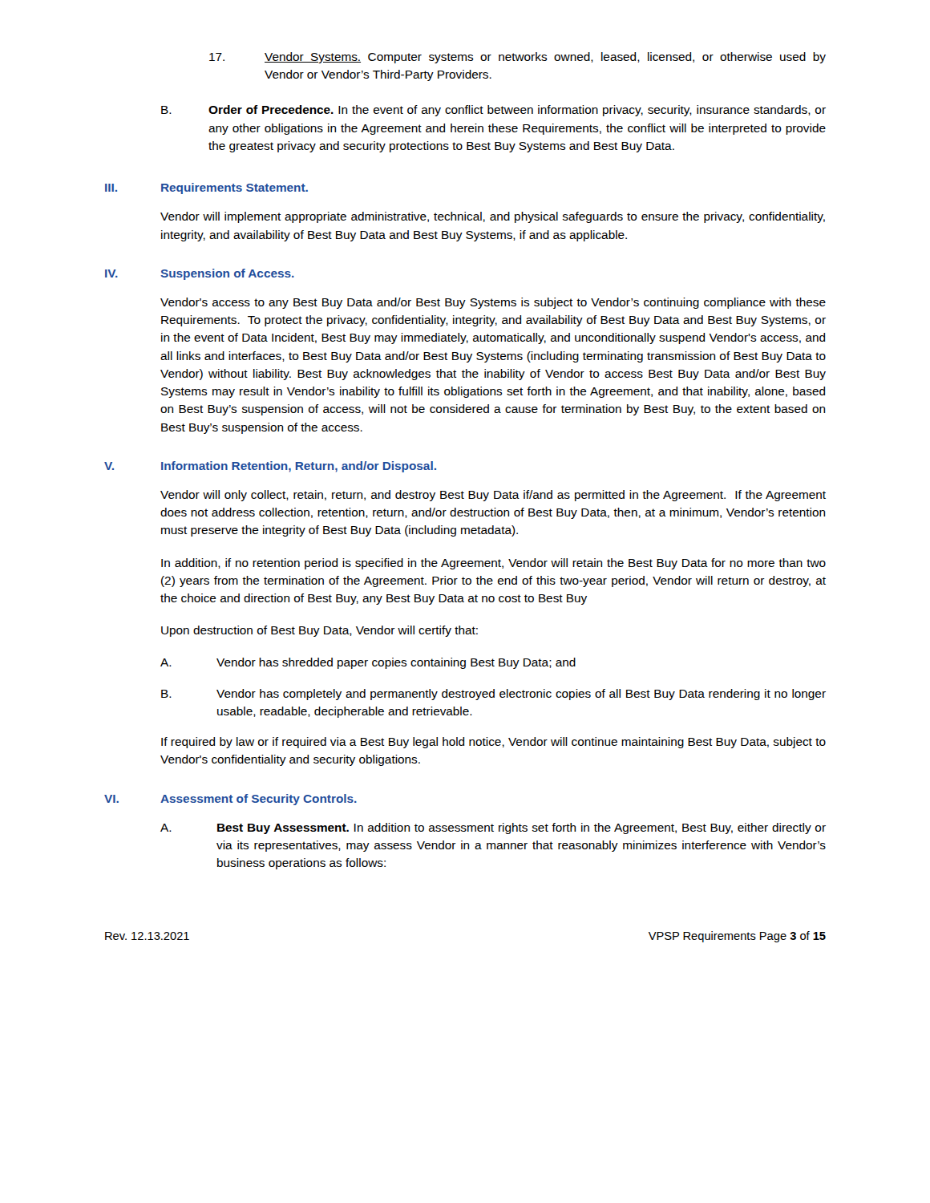17.
Vendor Systems. Computer systems or networks owned, leased, licensed, or otherwise used by Vendor or Vendor’s Third-Party Providers.
B.
Order of Precedence. In the event of any conflict between information privacy, security, insurance standards, or any other obligations in the Agreement and herein these Requirements, the conflict will be interpreted to provide the greatest privacy and security protections to Best Buy Systems and Best Buy Data.
III.
Requirements Statement.
Vendor will implement appropriate administrative, technical, and physical safeguards to ensure the privacy, confidentiality, integrity, and availability of Best Buy Data and Best Buy Systems, if and as applicable.
IV.
Suspension of Access.
Vendor's access to any Best Buy Data and/or Best Buy Systems is subject to Vendor’s continuing compliance with these Requirements. To protect the privacy, confidentiality, integrity, and availability of Best Buy Data and Best Buy Systems, or in the event of Data Incident, Best Buy may immediately, automatically, and unconditionally suspend Vendor's access, and all links and interfaces, to Best Buy Data and/or Best Buy Systems (including terminating transmission of Best Buy Data to Vendor) without liability. Best Buy acknowledges that the inability of Vendor to access Best Buy Data and/or Best Buy Systems may result in Vendor’s inability to fulfill its obligations set forth in the Agreement, and that inability, alone, based on Best Buy’s suspension of access, will not be considered a cause for termination by Best Buy, to the extent based on Best Buy’s suspension of the access.
V.
Information Retention, Return, and/or Disposal.
Vendor will only collect, retain, return, and destroy Best Buy Data if/and as permitted in the Agreement. If the Agreement does not address collection, retention, return, and/or destruction of Best Buy Data, then, at a minimum, Vendor’s retention must preserve the integrity of Best Buy Data (including metadata).
In addition, if no retention period is specified in the Agreement, Vendor will retain the Best Buy Data for no more than two (2) years from the termination of the Agreement. Prior to the end of this two-year period, Vendor will return or destroy, at the choice and direction of Best Buy, any Best Buy Data at no cost to Best Buy
Upon destruction of Best Buy Data, Vendor will certify that:
A.
Vendor has shredded paper copies containing Best Buy Data; and
B.
Vendor has completely and permanently destroyed electronic copies of all Best Buy Data rendering it no longer usable, readable, decipherable and retrievable.
If required by law or if required via a Best Buy legal hold notice, Vendor will continue maintaining Best Buy Data, subject to Vendor's confidentiality and security obligations.
VI.
Assessment of Security Controls.
A.
Best Buy Assessment. In addition to assessment rights set forth in the Agreement, Best Buy, either directly or via its representatives, may assess Vendor in a manner that reasonably minimizes interference with Vendor’s business operations as follows:
Rev. 12.13.2021
VPSP Requirements Page 3 of 15